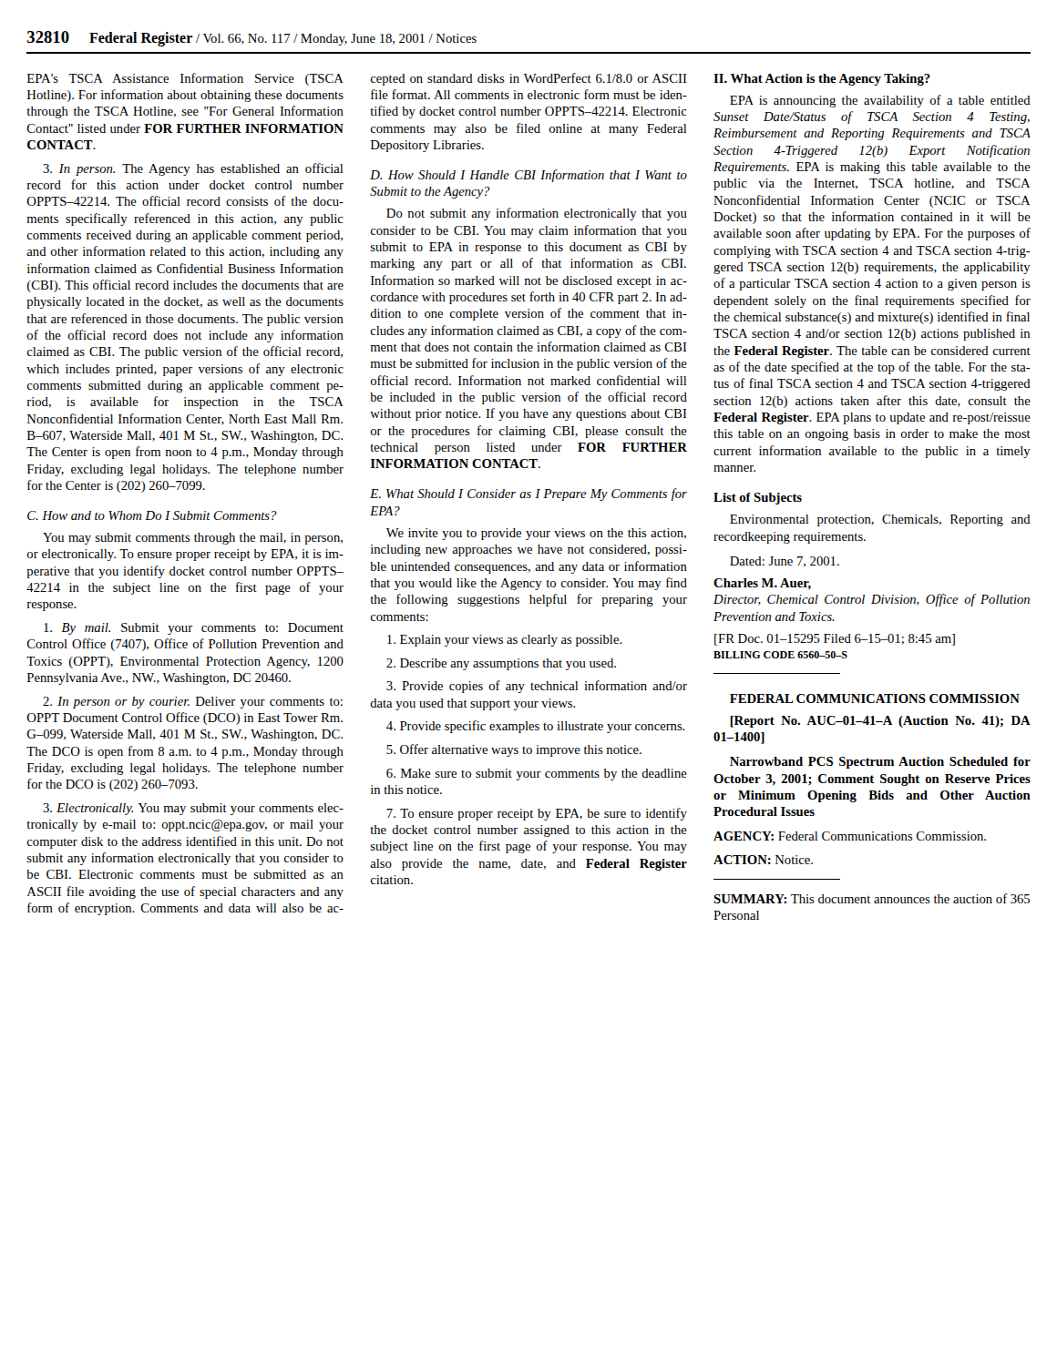32810 Federal Register / Vol. 66, No. 117 / Monday, June 18, 2001 / Notices
EPA's TSCA Assistance Information Service (TSCA Hotline). For information about obtaining these documents through the TSCA Hotline, see ''For General Information Contact'' listed under FOR FURTHER INFORMATION CONTACT.
3. In person. The Agency has established an official record for this action under docket control number OPPTS–42214. The official record consists of the documents specifically referenced in this action, any public comments received during an applicable comment period, and other information related to this action, including any information claimed as Confidential Business Information (CBI). This official record includes the documents that are physically located in the docket, as well as the documents that are referenced in those documents. The public version of the official record does not include any information claimed as CBI. The public version of the official record, which includes printed, paper versions of any electronic comments submitted during an applicable comment period, is available for inspection in the TSCA Nonconfidential Information Center, North East Mall Rm. B–607, Waterside Mall, 401 M St., SW., Washington, DC. The Center is open from noon to 4 p.m., Monday through Friday, excluding legal holidays. The telephone number for the Center is (202) 260–7099.
C. How and to Whom Do I Submit Comments?
You may submit comments through the mail, in person, or electronically. To ensure proper receipt by EPA, it is imperative that you identify docket control number OPPTS–42214 in the subject line on the first page of your response.
1. By mail. Submit your comments to: Document Control Office (7407), Office of Pollution Prevention and Toxics (OPPT), Environmental Protection Agency, 1200 Pennsylvania Ave., NW., Washington, DC 20460.
2. In person or by courier. Deliver your comments to: OPPT Document Control Office (DCO) in East Tower Rm. G–099, Waterside Mall, 401 M St., SW., Washington, DC. The DCO is open from 8 a.m. to 4 p.m., Monday through Friday, excluding legal holidays. The telephone number for the DCO is (202) 260–7093.
3. Electronically. You may submit your comments electronically by e-mail to: oppt.ncic@epa.gov, or mail your computer disk to the address identified in this unit. Do not submit any information electronically that you consider to be CBI. Electronic comments must be submitted as an ASCII file avoiding the use of special characters and any form of encryption. Comments and data will also be accepted on standard disks in WordPerfect 6.1/8.0 or ASCII file format. All comments in electronic form must be identified by docket control number OPPTS–42214. Electronic comments may also be filed online at many Federal Depository Libraries.
D. How Should I Handle CBI Information that I Want to Submit to the Agency?
Do not submit any information electronically that you consider to be CBI. You may claim information that you submit to EPA in response to this document as CBI by marking any part or all of that information as CBI. Information so marked will not be disclosed except in accordance with procedures set forth in 40 CFR part 2. In addition to one complete version of the comment that includes any information claimed as CBI, a copy of the comment that does not contain the information claimed as CBI must be submitted for inclusion in the public version of the official record. Information not marked confidential will be included in the public version of the official record without prior notice. If you have any questions about CBI or the procedures for claiming CBI, please consult the technical person listed under FOR FURTHER INFORMATION CONTACT.
E. What Should I Consider as I Prepare My Comments for EPA?
We invite you to provide your views on the this action, including new approaches we have not considered, possible unintended consequences, and any data or information that you would like the Agency to consider. You may find the following suggestions helpful for preparing your comments:
1. Explain your views as clearly as possible.
2. Describe any assumptions that you used.
3. Provide copies of any technical information and/or data you used that support your views.
4. Provide specific examples to illustrate your concerns.
5. Offer alternative ways to improve this notice.
6. Make sure to submit your comments by the deadline in this notice.
7. To ensure proper receipt by EPA, be sure to identify the docket control number assigned to this action in the subject line on the first page of your response. You may also provide the name, date, and Federal Register citation.
II. What Action is the Agency Taking?
EPA is announcing the availability of a table entitled Sunset Date/Status of TSCA Section 4 Testing, Reimbursement and Reporting Requirements and TSCA Section 4-Triggered 12(b) Export Notification Requirements. EPA is making this table available to the public via the Internet, TSCA hotline, and TSCA Nonconfidential Information Center (NCIC or TSCA Docket) so that the information contained in it will be available soon after updating by EPA. For the purposes of complying with TSCA section 4 and TSCA section 4-triggered TSCA section 12(b) requirements, the applicability of a particular TSCA section 4 action to a given person is dependent solely on the final requirements specified for the chemical substance(s) and mixture(s) identified in final TSCA section 4 and/or section 12(b) actions published in the Federal Register. The table can be considered current as of the date specified at the top of the table. For the status of final TSCA section 4 and TSCA section 4-triggered section 12(b) actions taken after this date, consult the Federal Register. EPA plans to update and re-post/reissue this table on an ongoing basis in order to make the most current information available to the public in a timely manner.
List of Subjects
Environmental protection, Chemicals, Reporting and recordkeeping requirements.
Dated: June 7, 2001.
Charles M. Auer,
Director, Chemical Control Division, Office of Pollution Prevention and Toxics.
[FR Doc. 01–15295 Filed 6–15–01; 8:45 am]
BILLING CODE 6560–50–S
FEDERAL COMMUNICATIONS COMMISSION
[Report No. AUC–01–41–A (Auction No. 41); DA 01–1400]
Narrowband PCS Spectrum Auction Scheduled for October 3, 2001; Comment Sought on Reserve Prices or Minimum Opening Bids and Other Auction Procedural Issues
AGENCY: Federal Communications Commission.
ACTION: Notice.
SUMMARY: This document announces the auction of 365 Personal